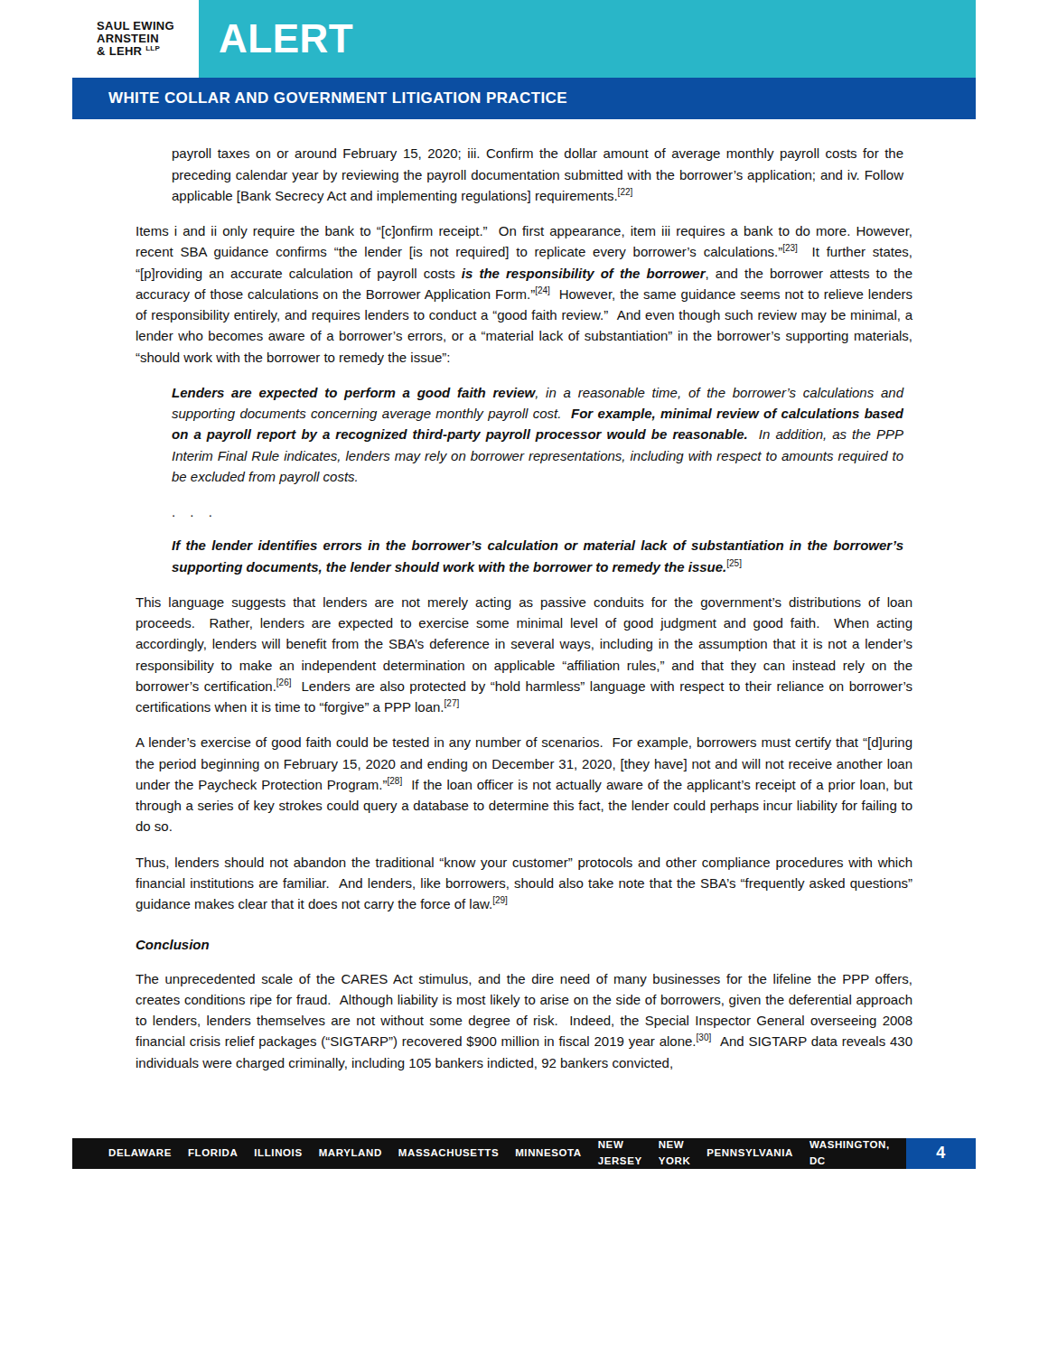SAUL EWING
ARNSTEIN
& LEHR LLP
ALERT
WHITE COLLAR AND GOVERNMENT LITIGATION PRACTICE
payroll taxes on or around February 15, 2020; iii. Confirm the dollar amount of average monthly payroll costs for the preceding calendar year by reviewing the payroll documentation submitted with the borrower’s application; and iv. Follow applicable [Bank Secrecy Act and implementing regulations] requirements.[22]
Items i and ii only require the bank to “[c]onfirm receipt.” On first appearance, item iii requires a bank to do more. However, recent SBA guidance confirms “the lender [is not required] to replicate every borrower’s calculations.”[23] It further states, “[p]roviding an accurate calculation of payroll costs is the responsibility of the borrower, and the borrower attests to the accuracy of those calculations on the Borrower Application Form.”[24] However, the same guidance seems not to relieve lenders of responsibility entirely, and requires lenders to conduct a “good faith review.” And even though such review may be minimal, a lender who becomes aware of a borrower’s errors, or a “material lack of substantiation” in the borrower’s supporting materials, “should work with the borrower to remedy the issue”:
Lenders are expected to perform a good faith review, in a reasonable time, of the borrower’s calculations and supporting documents concerning average monthly payroll cost. For example, minimal review of calculations based on a payroll report by a recognized third-party payroll processor would be reasonable. In addition, as the PPP Interim Final Rule indicates, lenders may rely on borrower representations, including with respect to amounts required to be excluded from payroll costs.
. . .
If the lender identifies errors in the borrower’s calculation or material lack of substantiation in the borrower’s supporting documents, the lender should work with the borrower to remedy the issue.[25]
This language suggests that lenders are not merely acting as passive conduits for the government’s distributions of loan proceeds. Rather, lenders are expected to exercise some minimal level of good judgment and good faith. When acting accordingly, lenders will benefit from the SBA’s deference in several ways, including in the assumption that it is not a lender’s responsibility to make an independent determination on applicable “affiliation rules,” and that they can instead rely on the borrower’s certification.[26] Lenders are also protected by “hold harmless” language with respect to their reliance on borrower’s certifications when it is time to “forgive” a PPP loan.[27]
A lender’s exercise of good faith could be tested in any number of scenarios. For example, borrowers must certify that “[d]uring the period beginning on February 15, 2020 and ending on December 31, 2020, [they have] not and will not receive another loan under the Paycheck Protection Program.”[28] If the loan officer is not actually aware of the applicant’s receipt of a prior loan, but through a series of key strokes could query a database to determine this fact, the lender could perhaps incur liability for failing to do so.
Thus, lenders should not abandon the traditional “know your customer” protocols and other compliance procedures with which financial institutions are familiar. And lenders, like borrowers, should also take note that the SBA’s “frequently asked questions” guidance makes clear that it does not carry the force of law.[29]
Conclusion
The unprecedented scale of the CARES Act stimulus, and the dire need of many businesses for the lifeline the PPP offers, creates conditions ripe for fraud. Although liability is most likely to arise on the side of borrowers, given the deferential approach to lenders, lenders themselves are not without some degree of risk. Indeed, the Special Inspector General overseeing 2008 financial crisis relief packages (“SIGTARP”) recovered $900 million in fiscal 2019 year alone.[30] And SIGTARP data reveals 430 individuals were charged criminally, including 105 bankers indicted, 92 bankers convicted,
DELAWARE FLORIDA ILLINOIS MARYLAND MASSACHUSETTS MINNESOTA NEW JERSEY NEW YORK PENNSYLVANIA WASHINGTON, DC
4